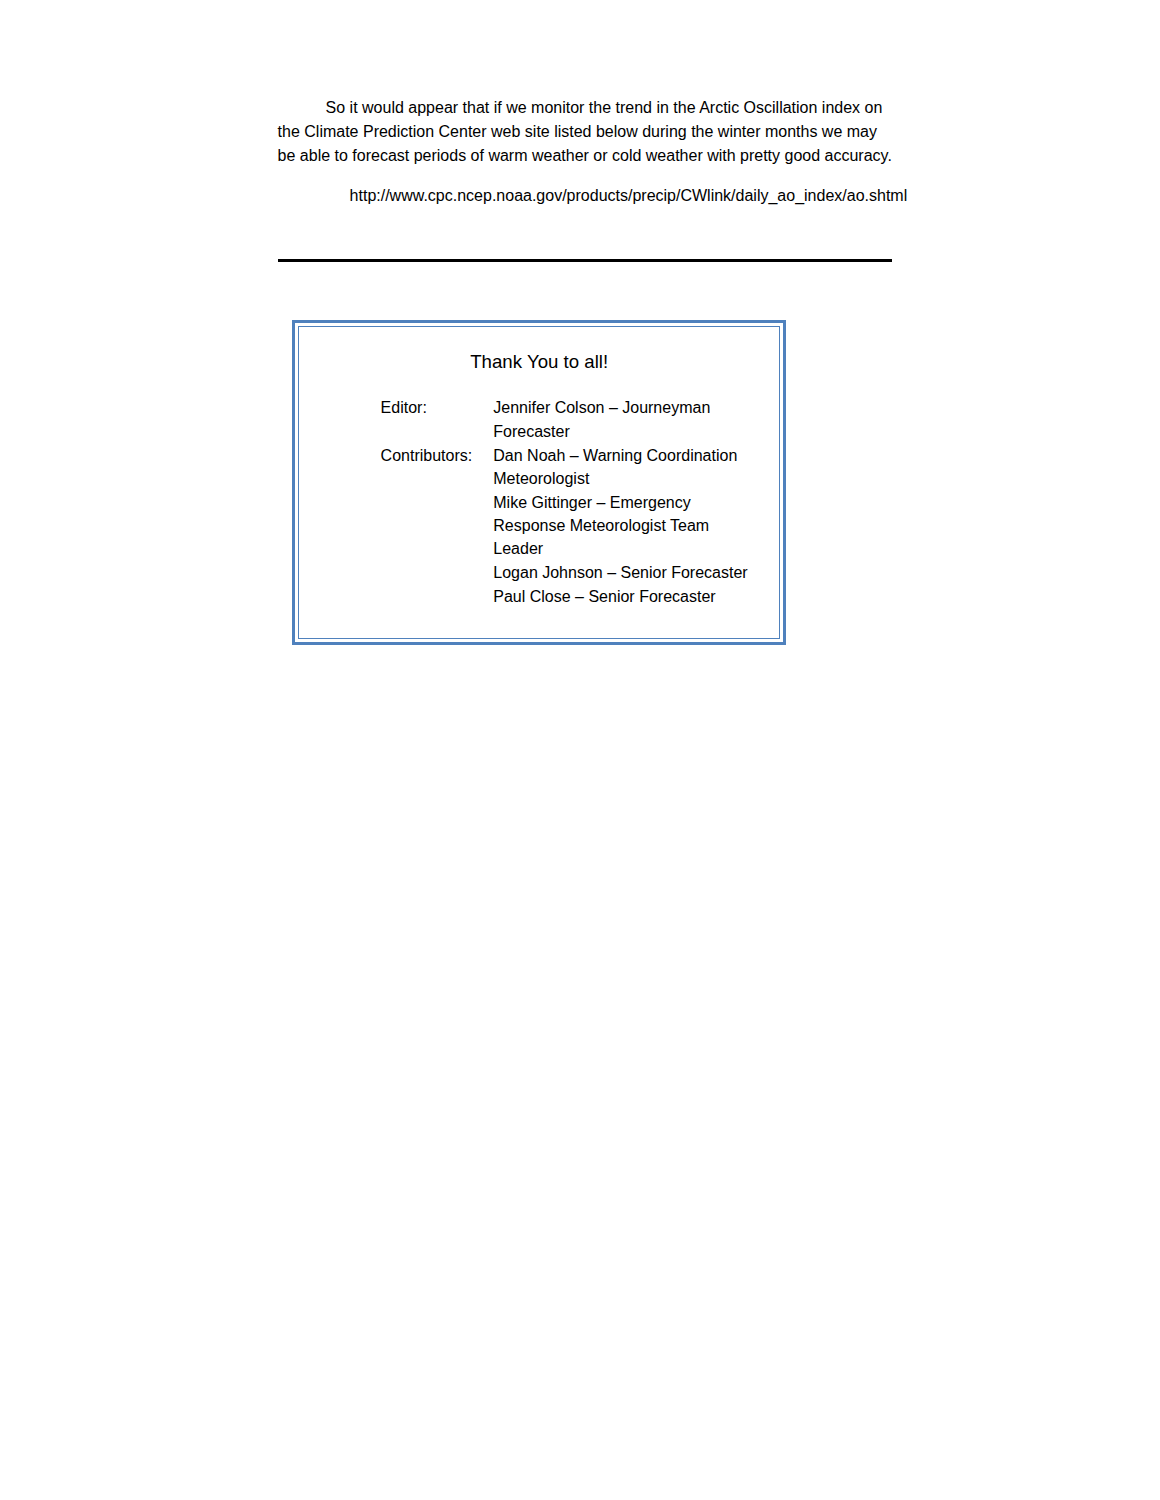So it would appear that if we monitor the trend in the Arctic Oscillation index on the Climate Prediction Center web site listed below during the winter months we may be able to forecast periods of warm weather or cold weather with pretty good accuracy.
http://www.cpc.ncep.noaa.gov/products/precip/CWlink/daily_ao_index/ao.shtml
Thank You to all!
| Editor: | Jennifer Colson – Journeyman Forecaster |
| Contributors: | Dan Noah – Warning Coordination Meteorologist |
| | Mike Gittinger – Emergency Response Meteorologist Team Leader |
| | Logan Johnson – Senior Forecaster |
| | Paul Close – Senior Forecaster |